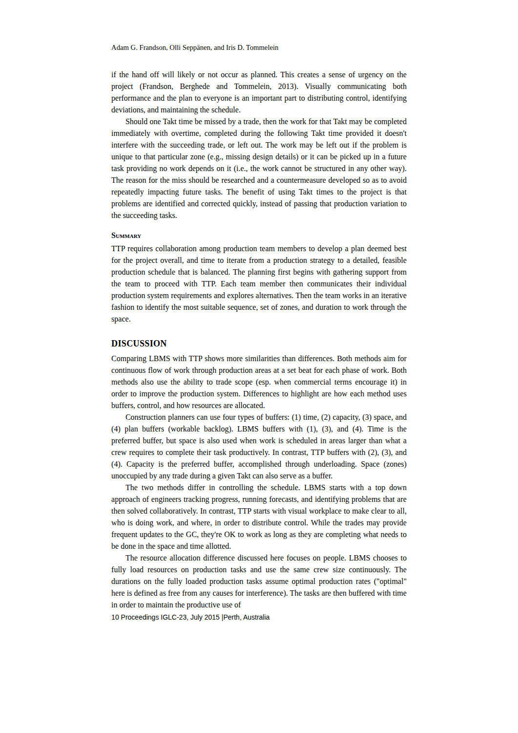Adam G. Frandson, Olli Seppänen, and Iris D. Tommelein
if the hand off will likely or not occur as planned. This creates a sense of urgency on the project (Frandson, Berghede and Tommelein, 2013). Visually communicating both performance and the plan to everyone is an important part to distributing control, identifying deviations, and maintaining the schedule.
Should one Takt time be missed by a trade, then the work for that Takt may be completed immediately with overtime, completed during the following Takt time provided it doesn't interfere with the succeeding trade, or left out. The work may be left out if the problem is unique to that particular zone (e.g., missing design details) or it can be picked up in a future task providing no work depends on it (i.e., the work cannot be structured in any other way). The reason for the miss should be researched and a countermeasure developed so as to avoid repeatedly impacting future tasks. The benefit of using Takt times to the project is that problems are identified and corrected quickly, instead of passing that production variation to the succeeding tasks.
Summary
TTP requires collaboration among production team members to develop a plan deemed best for the project overall, and time to iterate from a production strategy to a detailed, feasible production schedule that is balanced. The planning first begins with gathering support from the team to proceed with TTP. Each team member then communicates their individual production system requirements and explores alternatives. Then the team works in an iterative fashion to identify the most suitable sequence, set of zones, and duration to work through the space.
DISCUSSION
Comparing LBMS with TTP shows more similarities than differences. Both methods aim for continuous flow of work through production areas at a set beat for each phase of work. Both methods also use the ability to trade scope (esp. when commercial terms encourage it) in order to improve the production system. Differences to highlight are how each method uses buffers, control, and how resources are allocated.
Construction planners can use four types of buffers: (1) time, (2) capacity, (3) space, and (4) plan buffers (workable backlog). LBMS buffers with (1), (3), and (4). Time is the preferred buffer, but space is also used when work is scheduled in areas larger than what a crew requires to complete their task productively. In contrast, TTP buffers with (2), (3), and (4). Capacity is the preferred buffer, accomplished through underloading. Space (zones) unoccupied by any trade during a given Takt can also serve as a buffer.
The two methods differ in controlling the schedule. LBMS starts with a top down approach of engineers tracking progress, running forecasts, and identifying problems that are then solved collaboratively. In contrast, TTP starts with visual workplace to make clear to all, who is doing work, and where, in order to distribute control. While the trades may provide frequent updates to the GC, they're OK to work as long as they are completing what needs to be done in the space and time allotted.
The resource allocation difference discussed here focuses on people. LBMS chooses to fully load resources on production tasks and use the same crew size continuously. The durations on the fully loaded production tasks assume optimal production rates ("optimal" here is defined as free from any causes for interference). The tasks are then buffered with time in order to maintain the productive use of
10 Proceedings IGLC-23, July 2015 |Perth, Australia